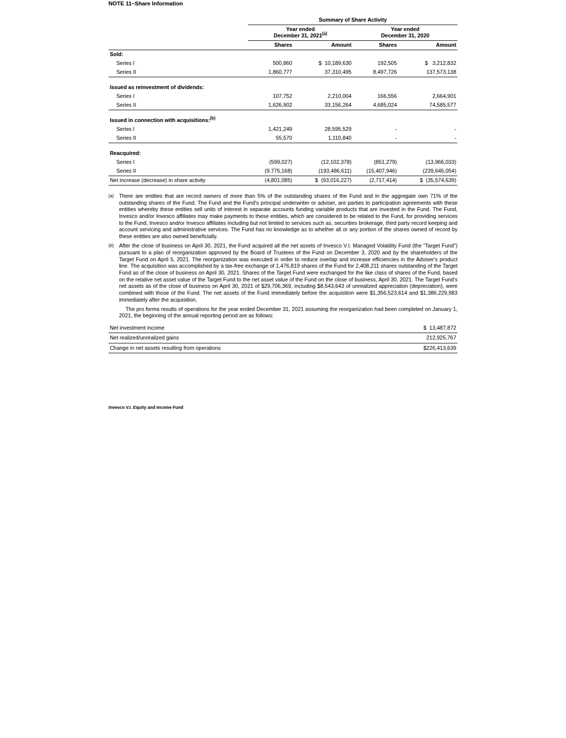NOTE 11–Share Information
| | Summary of Share Activity |
| --- | --- |
| | Year ended December 31, 2021 (a) | Year ended December 31, 2020 |
| | Shares | Amount | Shares | Amount |
| Sold: | | | | |
| Series I | 500,860 | $ 10,189,630 | 192,505 | $ 3,212,832 |
| Series II | 1,860,777 | 37,310,495 | 8,497,726 | 137,573,138 |
| Issued as reinvestment of dividends: | | | | |
| Series I | 107,752 | 2,210,004 | 166,556 | 2,664,901 |
| Series II | 1,626,902 | 33,156,264 | 4,685,024 | 74,585,577 |
| Issued in connection with acquisitions: (b) | | | | |
| Series I | 1,421,249 | 28,595,529 | - | - |
| Series II | 55,570 | 1,110,840 | - | - |
| Reacquired: | | | | |
| Series I | (599,027) | (12,102,378) | (851,279) | (13,966,033) |
| Series II | (9,775,168) | (193,486,611) | (15,407,946) | (239,645,054) |
| Net increase (decrease) in share activity | (4,801,085) | $ (93,016,227) | (2,717,414) | $ (35,574,639) |
(a)
There are entities that are record owners of more than 5% of the outstanding shares of the Fund and in the aggregate own 71% of the outstanding shares of the Fund. The Fund and the Fund's principal underwriter or adviser, are parties to participation agreements with these entities whereby these entities sell units of interest in separate accounts funding variable products that are invested in the Fund. The Fund, Invesco and/or Invesco affiliates may make payments to these entities, which are considered to be related to the Fund, for providing services to the Fund, Invesco and/or Invesco affiliates including but not limited to services such as, securities brokerage, third party record keeping and account servicing and administrative services. The Fund has no knowledge as to whether all or any portion of the shares owned of record by these entities are also owned beneficially.
(b)
After the close of business on April 30, 2021, the Fund acquired all the net assets of Invesco V.I. Managed Volatility Fund (the “Target Fund”) pursuant to a plan of reorganization approved by the Board of Trustees of the Fund on December 3, 2020 and by the shareholders of the Target Fund on April 5, 2021. The reorganization was executed in order to reduce overlap and increase efficiencies in the Adviser's product line. The acquisition was accomplished by a tax-free exchange of 1,476,819 shares of the Fund for 2,408,211 shares outstanding of the Target Fund as of the close of business on April 30, 2021. Shares of the Target Fund were exchanged for the like class of shares of the Fund, based on the relative net asset value of the Target Fund to the net asset value of the Fund on the close of business, April 30, 2021. The Target Fund's net assets as of the close of business on April 30, 2021 of $29,706,369, including $8,543,643 of unrealized appreciation (depreciation), were combined with those of the Fund. The net assets of the Fund immediately before the acquisition were $1,356,523,614 and $1,386,229,983 immediately after the acquisition.
The pro forma results of operations for the year ended December 31, 2021 assuming the reorganization had been completed on January 1, 2021, the beginning of the annual reporting period are as follows:
| Net investment income | $ 13,487,872 |
| Net realized/unrealized gains | 212,925,767 |
| Change in net assets resulting from operations | $226,413,639 |
Invesco V.I. Equity and Income Fund